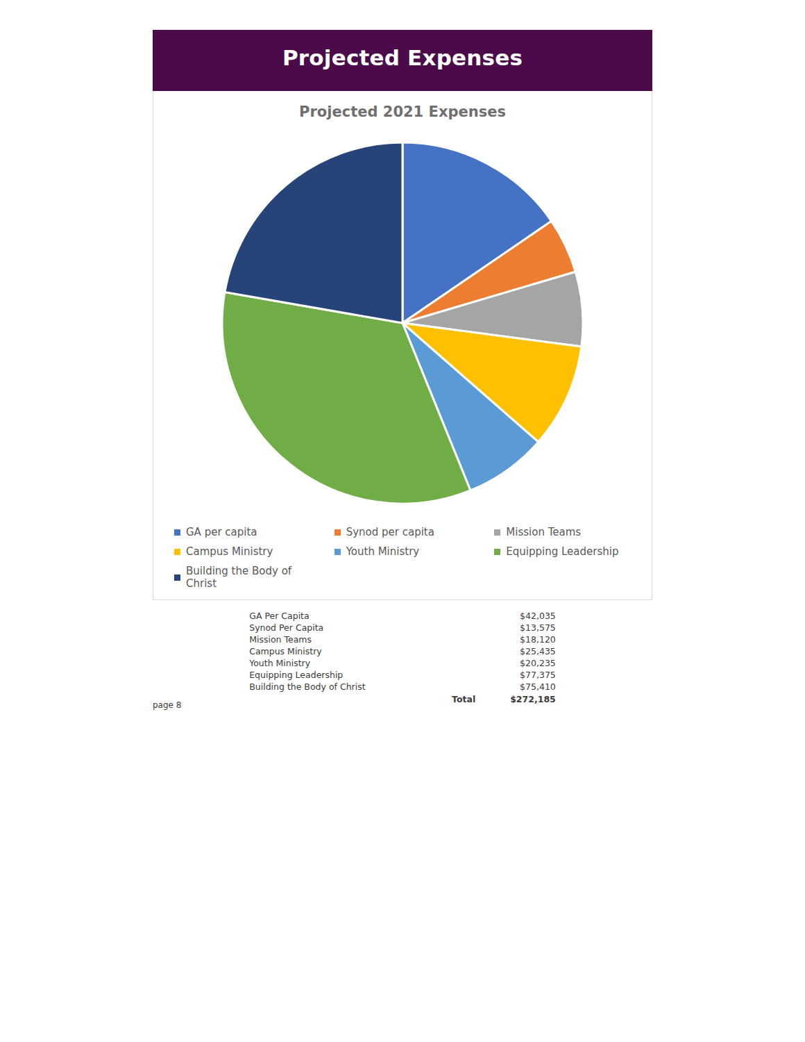Projected Expenses
Projected 2021 Expenses
GA per capita
Synod per capita
Mission Teams
Campus Ministry
Youth Ministry
Equipping Leadership
Building the Body of Christ
| GA Per Capita | | $42,035 |
| Synod Per Capita | | $13,575 |
| Mission Teams | | $18,120 |
| Campus Ministry | | $25,435 |
| Youth Ministry | | $20,235 |
| Equipping Leadership | | $77,375 |
| Building the Body of Christ | | $75,410 |
| | Total | $272,185 |
page 8